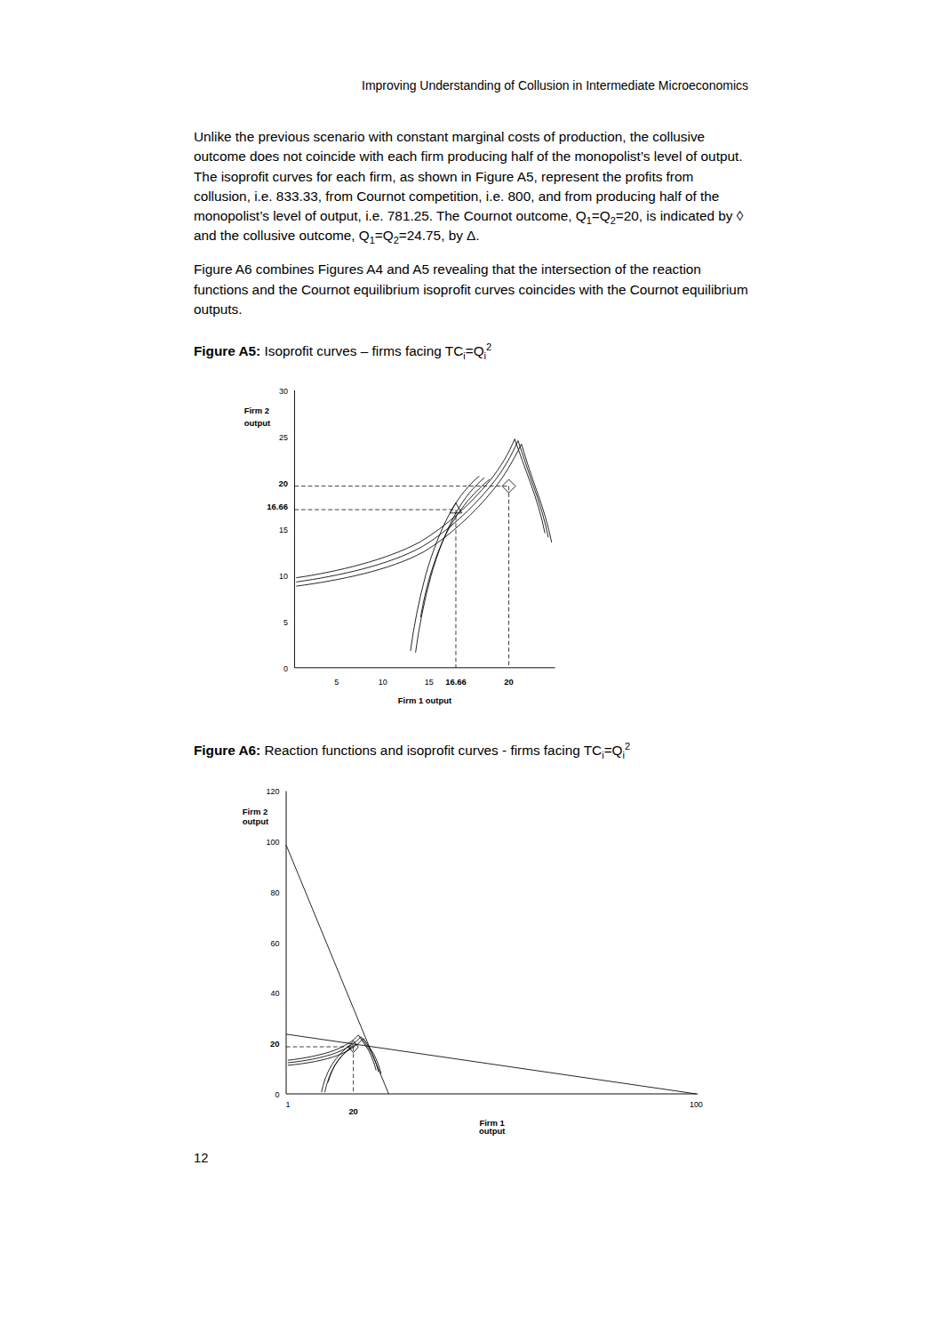Improving Understanding of Collusion in Intermediate Microeconomics
Unlike the previous scenario with constant marginal costs of production, the collusive outcome does not coincide with each firm producing half of the monopolist’s level of output. The isoprofit curves for each firm, as shown in Figure A5, represent the profits from collusion, i.e. 833.33, from Cournot competition, i.e. 800, and from producing half of the monopolist’s level of output, i.e. 781.25. The Cournot outcome, Q1=Q2=20, is indicated by ◊ and the collusive outcome, Q1=Q2=24.75, by Δ.
Figure A6 combines Figures A4 and A5 revealing that the intersection of the reaction functions and the Cournot equilibrium isoprofit curves coincides with the Cournot equilibrium outputs.
Figure A5: Isoprofit curves – firms facing TCi=Qi2
30 25 20 16.66 15 10 5 0 Firm 2 output Firm 1 output 5 10 15 16.66 20
Figure A6: Reaction functions and isoprofit curves - firms facing TCi=Qi2
120 100 80 60 40 20 0 Firm 2 output Firm 1 output 1 20 100
12